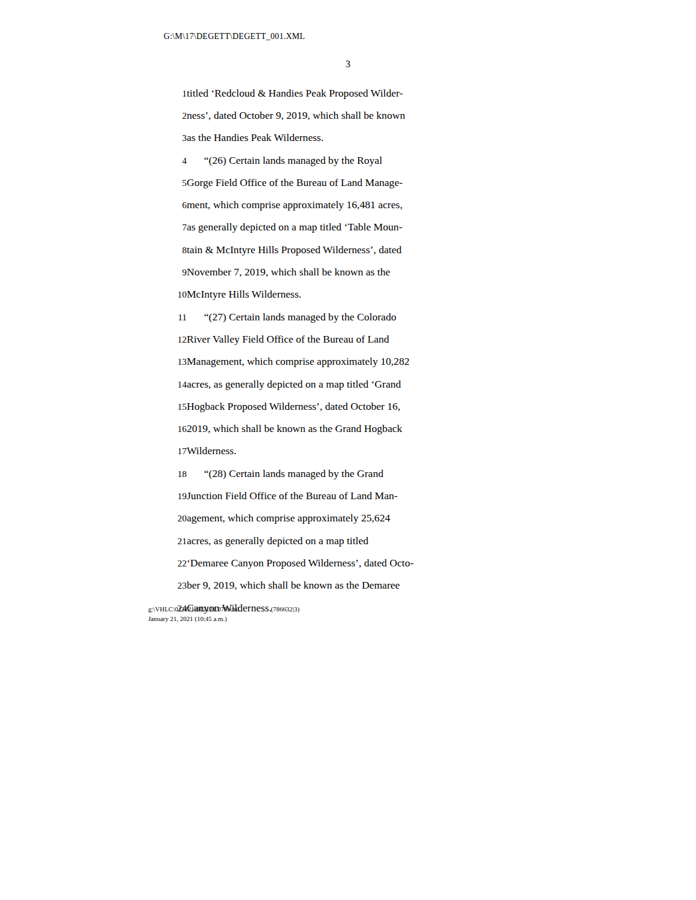G:\M\17\DEGETT\DEGETT_001.XML
3
| 1 | titled ‘Redcloud & Handies Peak Proposed Wilder- |
| 2 | ness’, dated October 9, 2019, which shall be known |
| 3 | as the Handies Peak Wilderness. |
| 4 | “(26) Certain lands managed by the Royal |
| 5 | Gorge Field Office of the Bureau of Land Manage- |
| 6 | ment, which comprise approximately 16,481 acres, |
| 7 | as generally depicted on a map titled ‘Table Moun- |
| 8 | tain & McIntyre Hills Proposed Wilderness’, dated |
| 9 | November 7, 2019, which shall be known as the |
| 10 | McIntyre Hills Wilderness. |
| 11 | “(27) Certain lands managed by the Colorado |
| 12 | River Valley Field Office of the Bureau of Land |
| 13 | Management, which comprise approximately 10,282 |
| 14 | acres, as generally depicted on a map titled ‘Grand |
| 15 | Hogback Proposed Wilderness’, dated October 16, |
| 16 | 2019, which shall be known as the Grand Hogback |
| 17 | Wilderness. |
| 18 | “(28) Certain lands managed by the Grand |
| 19 | Junction Field Office of the Bureau of Land Man- |
| 20 | agement, which comprise approximately 25,624 |
| 21 | acres, as generally depicted on a map titled |
| 22 | ‘Demaree Canyon Proposed Wilderness’, dated Octo- |
| 23 | ber 9, 2019, which shall be known as the Demaree |
| 24 | Canyon Wilderness. |
g:\VHLC\012121\012121.079.xml(786632|3)
January 21, 2021 (10:45 a.m.)